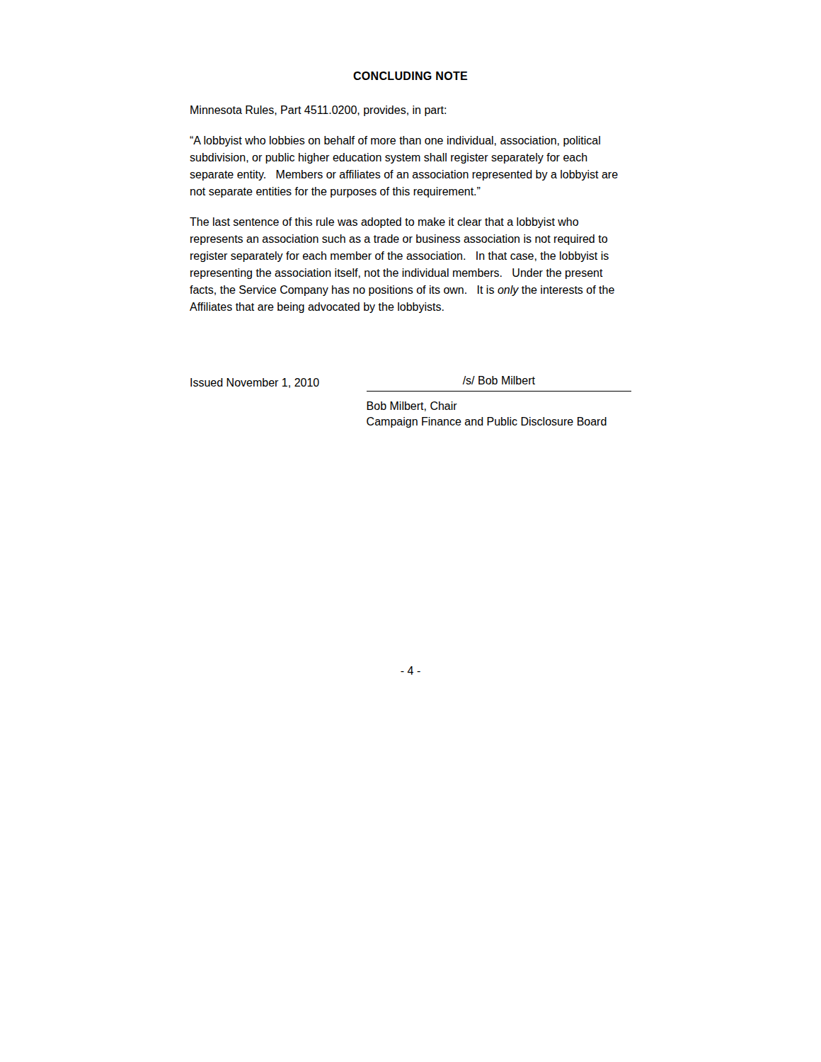CONCLUDING NOTE
Minnesota Rules, Part 4511.0200, provides, in part:
“A lobbyist who lobbies on behalf of more than one individual, association, political subdivision, or public higher education system shall register separately for each separate entity. Members or affiliates of an association represented by a lobbyist are not separate entities for the purposes of this requirement.”
The last sentence of this rule was adopted to make it clear that a lobbyist who represents an association such as a trade or business association is not required to register separately for each member of the association. In that case, the lobbyist is representing the association itself, not the individual members. Under the present facts, the Service Company has no positions of its own. It is only the interests of the Affiliates that are being advocated by the lobbyists.
Issued November 1, 2010
/s/ Bob Milbert
Bob Milbert, Chair
Campaign Finance and Public Disclosure Board
- 4 -